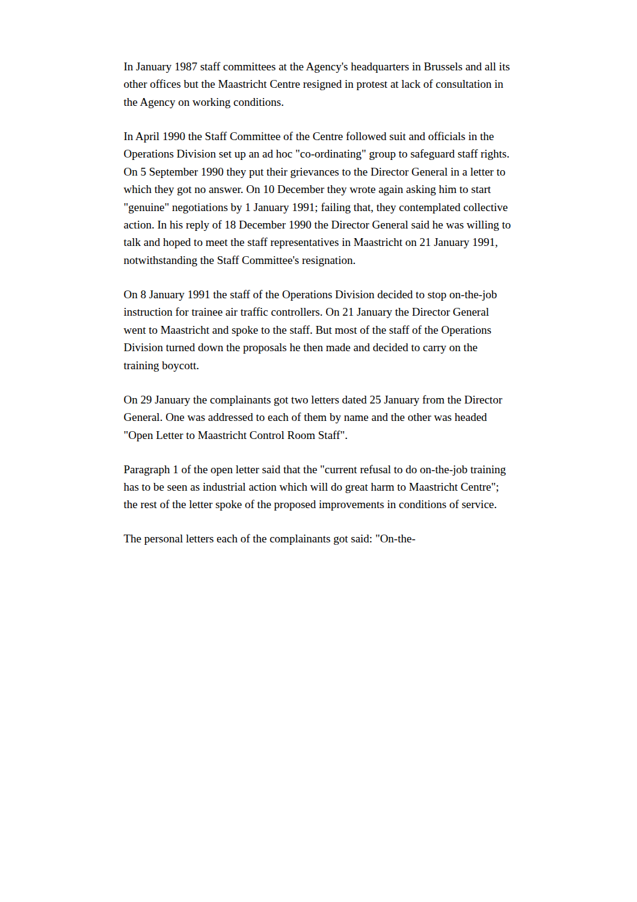In January 1987 staff committees at the Agency's headquarters in Brussels and all its other offices but the Maastricht Centre resigned in protest at lack of consultation in the Agency on working conditions.
In April 1990 the Staff Committee of the Centre followed suit and officials in the Operations Division set up an ad hoc "co-ordinating" group to safeguard staff rights. On 5 September 1990 they put their grievances to the Director General in a letter to which they got no answer. On 10 December they wrote again asking him to start "genuine" negotiations by 1 January 1991; failing that, they contemplated collective action. In his reply of 18 December 1990 the Director General said he was willing to talk and hoped to meet the staff representatives in Maastricht on 21 January 1991, notwithstanding the Staff Committee's resignation.
On 8 January 1991 the staff of the Operations Division decided to stop on-the-job instruction for trainee air traffic controllers. On 21 January the Director General went to Maastricht and spoke to the staff. But most of the staff of the Operations Division turned down the proposals he then made and decided to carry on the training boycott.
On 29 January the complainants got two letters dated 25 January from the Director General. One was addressed to each of them by name and the other was headed "Open Letter to Maastricht Control Room Staff".
Paragraph 1 of the open letter said that the "current refusal to do on-the-job training has to be seen as industrial action which will do great harm to Maastricht Centre"; the rest of the letter spoke of the proposed improvements in conditions of service.
The personal letters each of the complainants got said: "On-the-